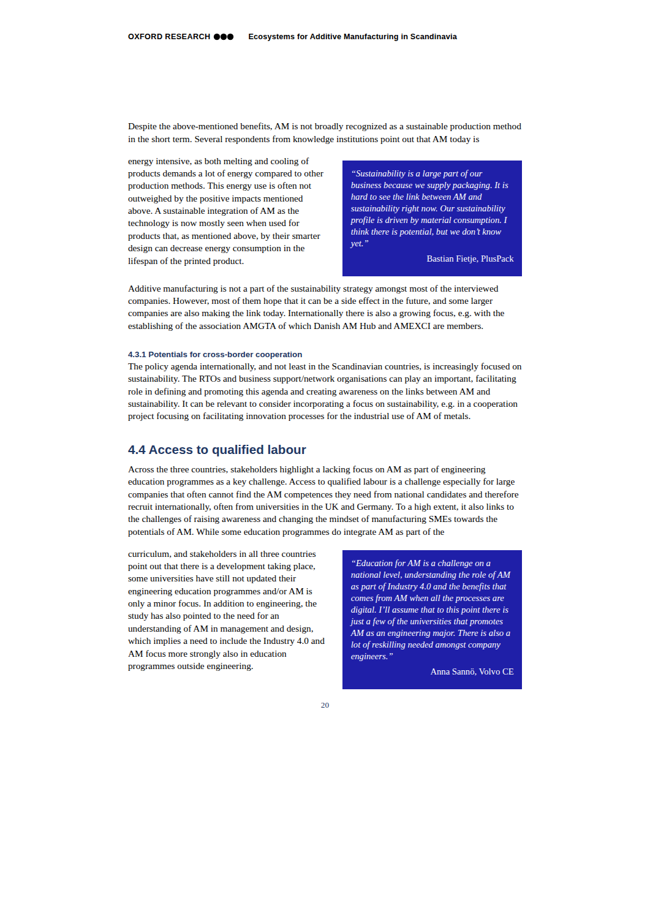OXFORD RESEARCH Ecosystems for Additive Manufacturing in Scandinavia
Despite the above-mentioned benefits, AM is not broadly recognized as a sustainable production method in the short term. Several respondents from knowledge institutions point out that AM today is
“Sustainability is a large part of our business because we supply packaging. It is hard to see the link between AM and sustainability right now. Our sustainability profile is driven by material consumption. I think there is potential, but we don’t know yet.” Bastian Fietje, PlusPack
energy intensive, as both melting and cooling of products demands a lot of energy compared to other production methods. This energy use is often not outweighed by the positive impacts mentioned above. A sustainable integration of AM as the technology is now mostly seen when used for products that, as mentioned above, by their smarter design can decrease energy consumption in the lifespan of the printed product.
Additive manufacturing is not a part of the sustainability strategy amongst most of the interviewed companies. However, most of them hope that it can be a side effect in the future, and some larger companies are also making the link today. Internationally there is also a growing focus, e.g. with the establishing of the association AMGTA of which Danish AM Hub and AMEXCI are members.
4.3.1 Potentials for cross-border cooperation
The policy agenda internationally, and not least in the Scandinavian countries, is increasingly focused on sustainability. The RTOs and business support/network organisations can play an important, facilitating role in defining and promoting this agenda and creating awareness on the links between AM and sustainability. It can be relevant to consider incorporating a focus on sustainability, e.g. in a cooperation project focusing on facilitating innovation processes for the industrial use of AM of metals.
4.4 Access to qualified labour
Across the three countries, stakeholders highlight a lacking focus on AM as part of engineering education programmes as a key challenge. Access to qualified labour is a challenge especially for large companies that often cannot find the AM competences they need from national candidates and therefore recruit internationally, often from universities in the UK and Germany. To a high extent, it also links to the challenges of raising awareness and changing the mindset of manufacturing SMEs towards the potentials of AM. While some education programmes do integrate AM as part of the
“Education for AM is a challenge on a national level, understanding the role of AM as part of Industry 4.0 and the benefits that comes from AM when all the processes are digital. I’ll assume that to this point there is just a few of the universities that promotes AM as an engineering major. There is also a lot of reskilling needed amongst company engineers.” Anna Sannö, Volvo CE
curriculum, and stakeholders in all three countries point out that there is a development taking place, some universities have still not updated their engineering education programmes and/or AM is only a minor focus. In addition to engineering, the study has also pointed to the need for an understanding of AM in management and design, which implies a need to include the Industry 4.0 and AM focus more strongly also in education programmes outside engineering.
20